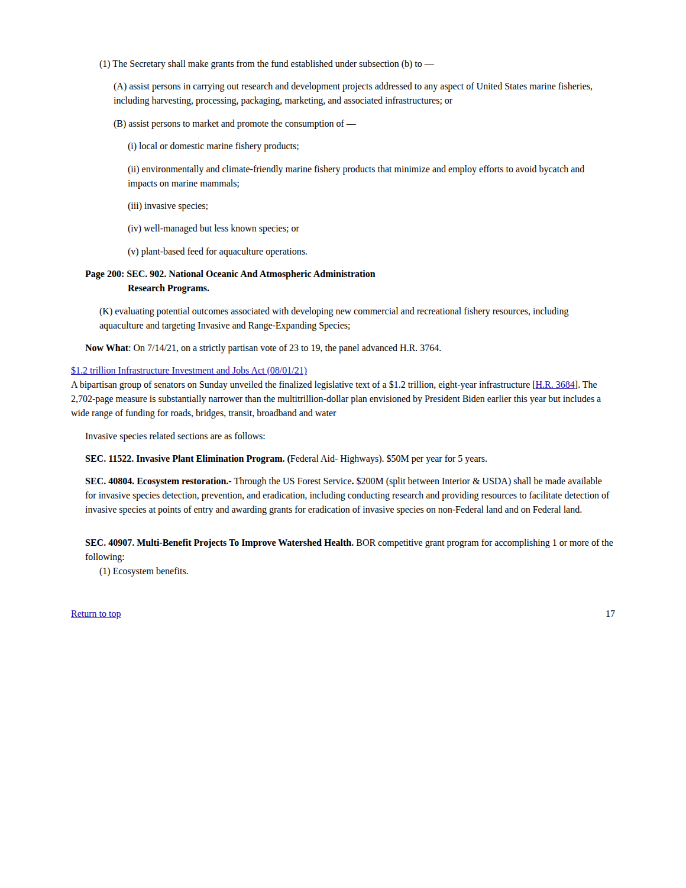(1) The Secretary shall make grants from the fund established under subsection (b) to —
(A) assist persons in carrying out research and development projects addressed to any aspect of United States marine fisheries, including harvesting, processing, packaging, marketing, and associated infrastructures; or
(B) assist persons to market and promote the consumption of —
(i) local or domestic marine fishery products;
(ii) environmentally and climate-friendly marine fishery products that minimize and employ efforts to avoid bycatch and impacts on marine mammals;
(iii) invasive species;
(iv) well-managed but less known species; or
(v) plant-based feed for aquaculture operations.
Page 200: SEC. 902. National Oceanic And Atmospheric Administration Research Programs.
(K) evaluating potential outcomes associated with developing new commercial and recreational fishery resources, including aquaculture and targeting Invasive and Range-Expanding Species;
Now What: On 7/14/21, on a strictly partisan vote of 23 to 19, the panel advanced H.R. 3764.
$1.2 trillion Infrastructure Investment and Jobs Act (08/01/21)
A bipartisan group of senators on Sunday unveiled the finalized legislative text of a $1.2 trillion, eight-year infrastructure [H.R. 3684]. The 2,702-page measure is substantially narrower than the multitrillion-dollar plan envisioned by President Biden earlier this year but includes a wide range of funding for roads, bridges, transit, broadband and water
Invasive species related sections are as follows:
SEC. 11522. Invasive Plant Elimination Program. (Federal Aid- Highways). $50M per year for 5 years.
SEC. 40804. Ecosystem restoration.- Through the US Forest Service. $200M (split between Interior & USDA) shall be made available for invasive species detection, prevention, and eradication, including conducting research and providing resources to facilitate detection of invasive species at points of entry and awarding grants for eradication of invasive species on non-Federal land and on Federal land.
SEC. 40907. Multi-Benefit Projects To Improve Watershed Health. BOR competitive grant program for accomplishing 1 or more of the following:
(1) Ecosystem benefits.
Return to top 17